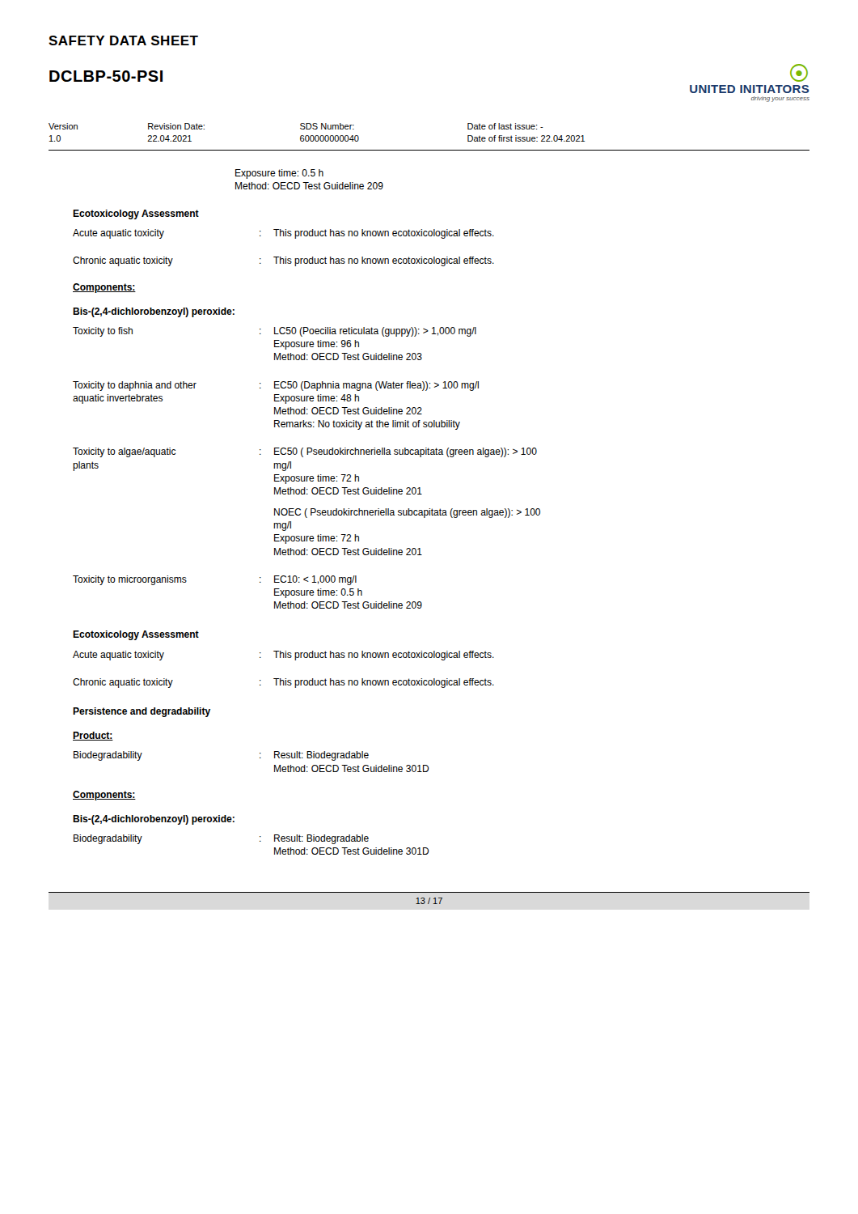SAFETY DATA SHEET
DCLBP-50-PSI
⦿
UNITED INITIATORS
driving your success
| Version 1.0 | Revision Date: 22.04.2021 | SDS Number: 600000000040 | Date of last issue: - Date of first issue: 22.04.2021 |
Exposure time: 0.5 h
Method: OECD Test Guideline 209
Ecotoxicology Assessment
| Acute aquatic toxicity | : | This product has no known ecotoxicological effects. |
| Chronic aquatic toxicity | : | This product has no known ecotoxicological effects. |
Components:
Bis-(2,4-dichlorobenzoyl) peroxide:
| Toxicity to fish | : | LC50 (Poecilia reticulata (guppy)): > 1,000 mg/l Exposure time: 96 h Method: OECD Test Guideline 203 |
| Toxicity to daphnia and other aquatic invertebrates | : | EC50 (Daphnia magna (Water flea)): > 100 mg/l Exposure time: 48 h Method: OECD Test Guideline 202 Remarks: No toxicity at the limit of solubility |
| Toxicity to algae/aquatic plants | : | EC50 ( Pseudokirchneriella subcapitata (green algae)): > 100 mg/l Exposure time: 72 h Method: OECD Test Guideline 201 NOEC ( Pseudokirchneriella subcapitata (green algae)): > 100 mg/l Exposure time: 72 h Method: OECD Test Guideline 201 |
| Toxicity to microorganisms | : | EC10: < 1,000 mg/l Exposure time: 0.5 h Method: OECD Test Guideline 209 |
Ecotoxicology Assessment
| Acute aquatic toxicity | : | This product has no known ecotoxicological effects. |
| Chronic aquatic toxicity | : | This product has no known ecotoxicological effects. |
Persistence and degradability
Product:
| Biodegradability | : | Result: Biodegradable Method: OECD Test Guideline 301D |
Components:
Bis-(2,4-dichlorobenzoyl) peroxide:
| Biodegradability | : | Result: Biodegradable Method: OECD Test Guideline 301D |
13 / 17